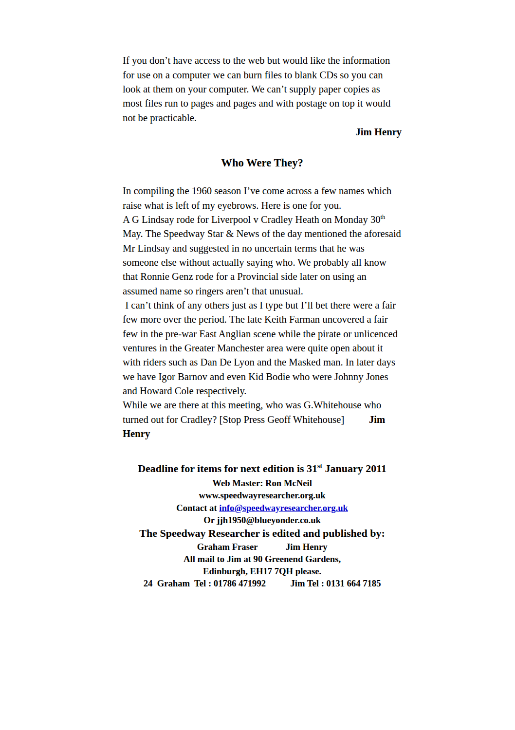If you don’t have access to the web but would like the information for use on a computer we can burn files to blank CDs so you can look at them on your computer. We can’t supply paper copies as most files run to pages and pages and with postage on top it would not be practicable.
Jim Henry
Who Were They?
In compiling the 1960 season I’ve come across a few names which raise what is left of my eyebrows. Here is one for you.
A G Lindsay rode for Liverpool v Cradley Heath on Monday 30th May. The Speedway Star & News of the day mentioned the aforesaid Mr Lindsay and suggested in no uncertain terms that he was someone else without actually saying who. We probably all know that Ronnie Genz rode for a Provincial side later on using an assumed name so ringers aren’t that unusual.
I can’t think of any others just as I type but I’ll bet there were a fair few more over the period. The late Keith Farman uncovered a fair few in the pre-war East Anglian scene while the pirate or unlicenced ventures in the Greater Manchester area were quite open about it with riders such as Dan De Lyon and the Masked man. In later days we have Igor Barnov and even Kid Bodie who were Johnny Jones and Howard Cole respectively.
While we are there at this meeting, who was G.Whitehouse who turned out for Cradley? [Stop Press Geoff Whitehouse] Jim Henry
Deadline for items for next edition is 31st January 2011
Web Master: Ron McNeil
www.speedwayresearcher.org.uk
Contact at info@speedwayresearcher.org.uk
Or jjh1950@blueyonder.co.uk
The Speedway Researcher is edited and published by:
Graham Fraser Jim Henry
All mail to Jim at 90 Greenend Gardens,
Edinburgh, EH17 7QH please.
24 Graham Tel : 01786 471992 Jim Tel : 0131 664 7185